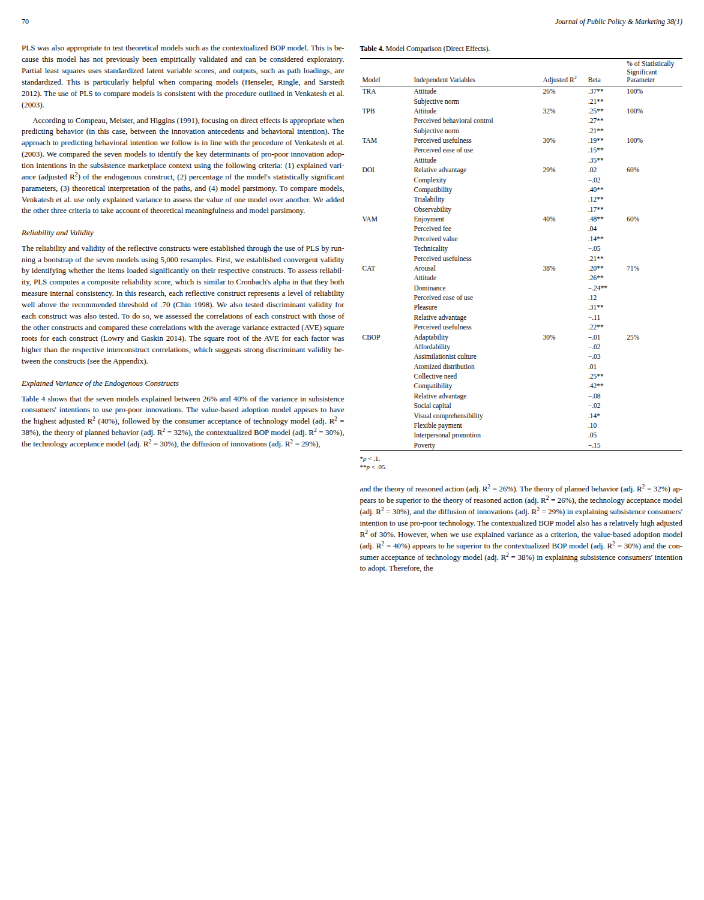70
Journal of Public Policy & Marketing 38(1)
PLS was also appropriate to test theoretical models such as the contextualized BOP model. This is because this model has not previously been empirically validated and can be considered exploratory. Partial least squares uses standardized latent variable scores, and outputs, such as path loadings, are standardized. This is particularly helpful when comparing models (Henseler, Ringle, and Sarstedt 2012). The use of PLS to compare models is consistent with the procedure outlined in Venkatesh et al. (2003).
According to Compeau, Meister, and Higgins (1991), focusing on direct effects is appropriate when predicting behavior (in this case, between the innovation antecedents and behavioral intention). The approach to predicting behavioral intention we follow is in line with the procedure of Venkatesh et al. (2003). We compared the seven models to identify the key determinants of pro-poor innovation adoption intentions in the subsistence marketplace context using the following criteria: (1) explained variance (adjusted R2) of the endogenous construct, (2) percentage of the model's statistically significant parameters, (3) theoretical interpretation of the paths, and (4) model parsimony. To compare models, Venkatesh et al. use only explained variance to assess the value of one model over another. We added the other three criteria to take account of theoretical meaningfulness and model parsimony.
Reliability and Validity
The reliability and validity of the reflective constructs were established through the use of PLS by running a bootstrap of the seven models using 5,000 resamples. First, we established convergent validity by identifying whether the items loaded significantly on their respective constructs. To assess reliability, PLS computes a composite reliability score, which is similar to Cronbach's alpha in that they both measure internal consistency. In this research, each reflective construct represents a level of reliability well above the recommended threshold of .70 (Chin 1998). We also tested discriminant validity for each construct was also tested. To do so, we assessed the correlations of each construct with those of the other constructs and compared these correlations with the average variance extracted (AVE) square roots for each construct (Lowry and Gaskin 2014). The square root of the AVE for each factor was higher than the respective interconstruct correlations, which suggests strong discriminant validity between the constructs (see the Appendix).
Explained Variance of the Endogenous Constructs
Table 4 shows that the seven models explained between 26% and 40% of the variance in subsistence consumers' intentions to use pro-poor innovations. The value-based adoption model appears to have the highest adjusted R2 (40%), followed by the consumer acceptance of technology model (adj. R2 = 38%), the theory of planned behavior (adj. R2 = 32%), the contextualized BOP model (adj. R2 = 30%), the technology acceptance model (adj. R2 = 30%), the diffusion of innovations (adj. R2 = 29%),
Table 4. Model Comparison (Direct Effects).
| Model | Independent Variables | Adjusted R 2 | Beta | % of Statistically Significant Parameter |
| --- | --- | --- | --- | --- |
| TRA | Attitude | 26% | .37** | 100% |
| | Subjective norm | | .21** | |
| TPB | Attitude | 32% | .25** | 100% |
| | Perceived behavioral control | | .27** | |
| | Subjective norm | | .21** | |
| TAM | Perceived usefulness | 30% | .19** | 100% |
| | Perceived ease of use | | .15** | |
| | Attitude | | .35** | |
| DOI | Relative advantage | 29% | .02 | 60% |
| | Complexity | | −.02 | |
| | Compatibility | | .40** | |
| | Trialability | | .12** | |
| | Observability | | .17** | |
| VAM | Enjoyment | 40% | .48** | 60% |
| | Perceived fee | | .04 | |
| | Perceived value | | .14** | |
| | Technicality | | −.05 | |
| | Perceived usefulness | | .21** | |
| CAT | Arousal | 38% | .20** | 71% |
| | Attitude | | .26** | |
| | Dominance | | −.24** | |
| | Perceived ease of use | | .12 | |
| | Pleasure | | .31** | |
| | Relative advantage | | −.11 | |
| | Perceived usefulness | | .22** | |
| CBOP | Adaptability | 30% | −.01 | 25% |
| | Affordability | | −.02 | |
| | Assimilationist culture | | −.03 | |
| | Atomized distribution | | .01 | |
| | Collective need | | .25** | |
| | Compatibility | | .42** | |
| | Relative advantage | | −.08 | |
| | Social capital | | −.02 | |
| | Visual comprehensibility | | .14* | |
| | Flexible payment | | .10 | |
| | Interpersonal promotion | | .05 | |
| | Poverty | | −.15 | |
*p < .1.
**p < .05.
and the theory of reasoned action (adj. R2 = 26%). The theory of planned behavior (adj. R2 = 32%) appears to be superior to the theory of reasoned action (adj. R2 = 26%), the technology acceptance model (adj. R2 = 30%), and the diffusion of innovations (adj. R2 = 29%) in explaining subsistence consumers' intention to use pro-poor technology. The contextualized BOP model also has a relatively high adjusted R2 of 30%. However, when we use explained variance as a criterion, the value-based adoption model (adj. R2 = 40%) appears to be superior to the contextualized BOP model (adj. R2 = 30%) and the consumer acceptance of technology model (adj. R2 = 38%) in explaining subsistence consumers' intention to adopt. Therefore, the